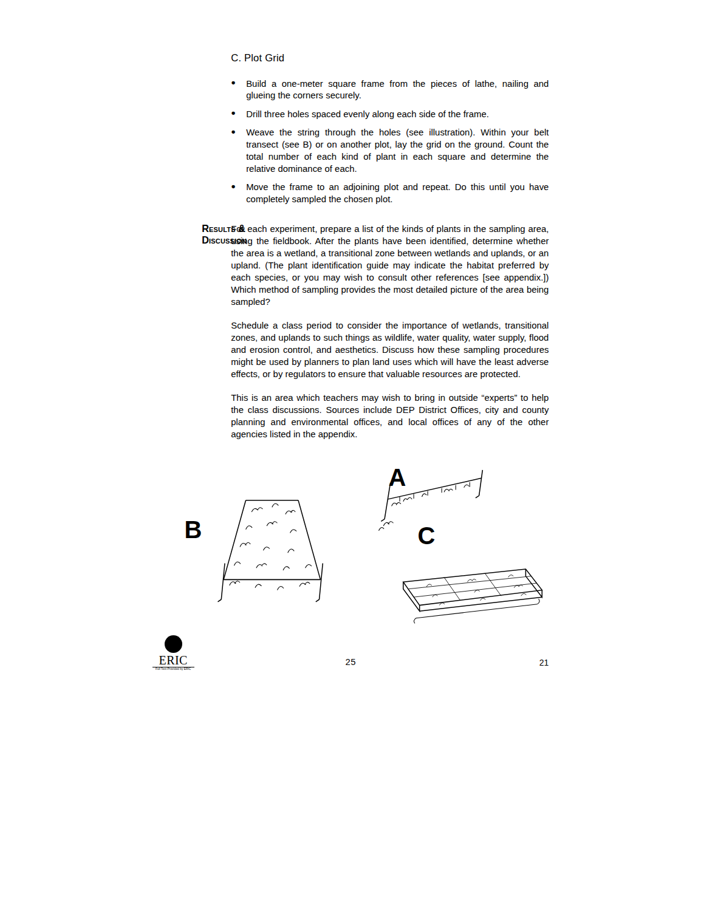C. Plot Grid
Build a one-meter square frame from the pieces of lathe, nailing and glueing the corners securely.
Drill three holes spaced evenly along each side of the frame.
Weave the string through the holes (see illustration). Within your belt transect (see B) or on another plot, lay the grid on the ground. Count the total number of each kind of plant in each square and determine the relative dominance of each.
Move the frame to an adjoining plot and repeat. Do this until you have completely sampled the chosen plot.
Results &
Discussion
For each experiment, prepare a list of the kinds of plants in the sampling area, using the fieldbook. After the plants have been identified, determine whether the area is a wetland, a transitional zone between wetlands and uplands, or an upland. (The plant identification guide may indicate the habitat preferred by each species, or you may wish to consult other references [see appendix.]) Which method of sampling provides the most detailed picture of the area being sampled?
Schedule a class period to consider the importance of wetlands, transitional zones, and uplands to such things as wildlife, water quality, water supply, flood and erosion control, and aesthetics. Discuss how these sampling procedures might be used by planners to plan land uses which will have the least adverse effects, or by regulators to ensure that valuable resources are protected.
This is an area which teachers may wish to bring in outside “experts” to help the class discussions. Sources include DEP District Offices, city and county planning and environmental offices, and local offices of any of the other agencies listed in the appendix.
A B C
ERIC
Full Text Provided by ERIC
25
21